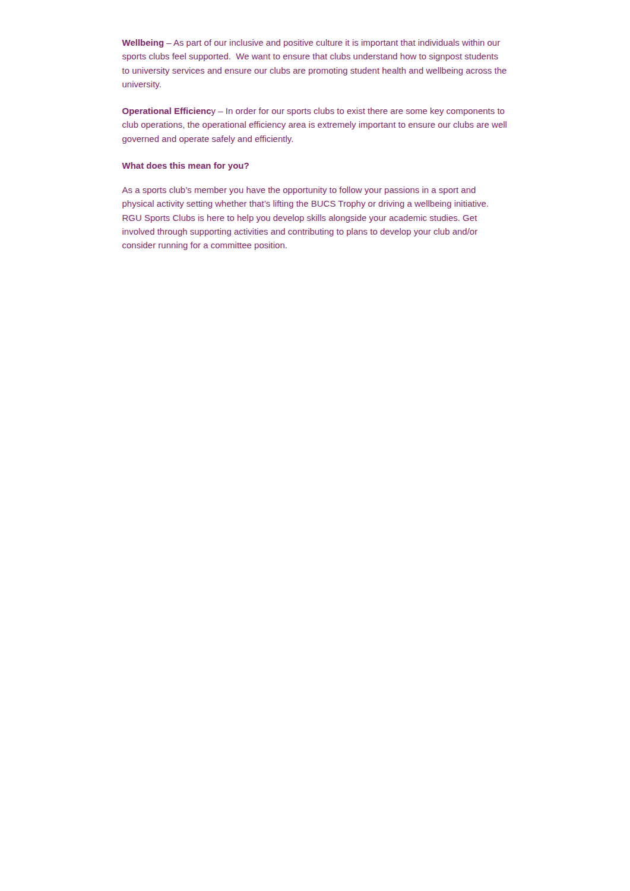Wellbeing – As part of our inclusive and positive culture it is important that individuals within our sports clubs feel supported. We want to ensure that clubs understand how to signpost students to university services and ensure our clubs are promoting student health and wellbeing across the university.
Operational Efficiency – In order for our sports clubs to exist there are some key components to club operations, the operational efficiency area is extremely important to ensure our clubs are well governed and operate safely and efficiently.
What does this mean for you?
As a sports club’s member you have the opportunity to follow your passions in a sport and physical activity setting whether that’s lifting the BUCS Trophy or driving a wellbeing initiative. RGU Sports Clubs is here to help you develop skills alongside your academic studies. Get involved through supporting activities and contributing to plans to develop your club and/or consider running for a committee position.